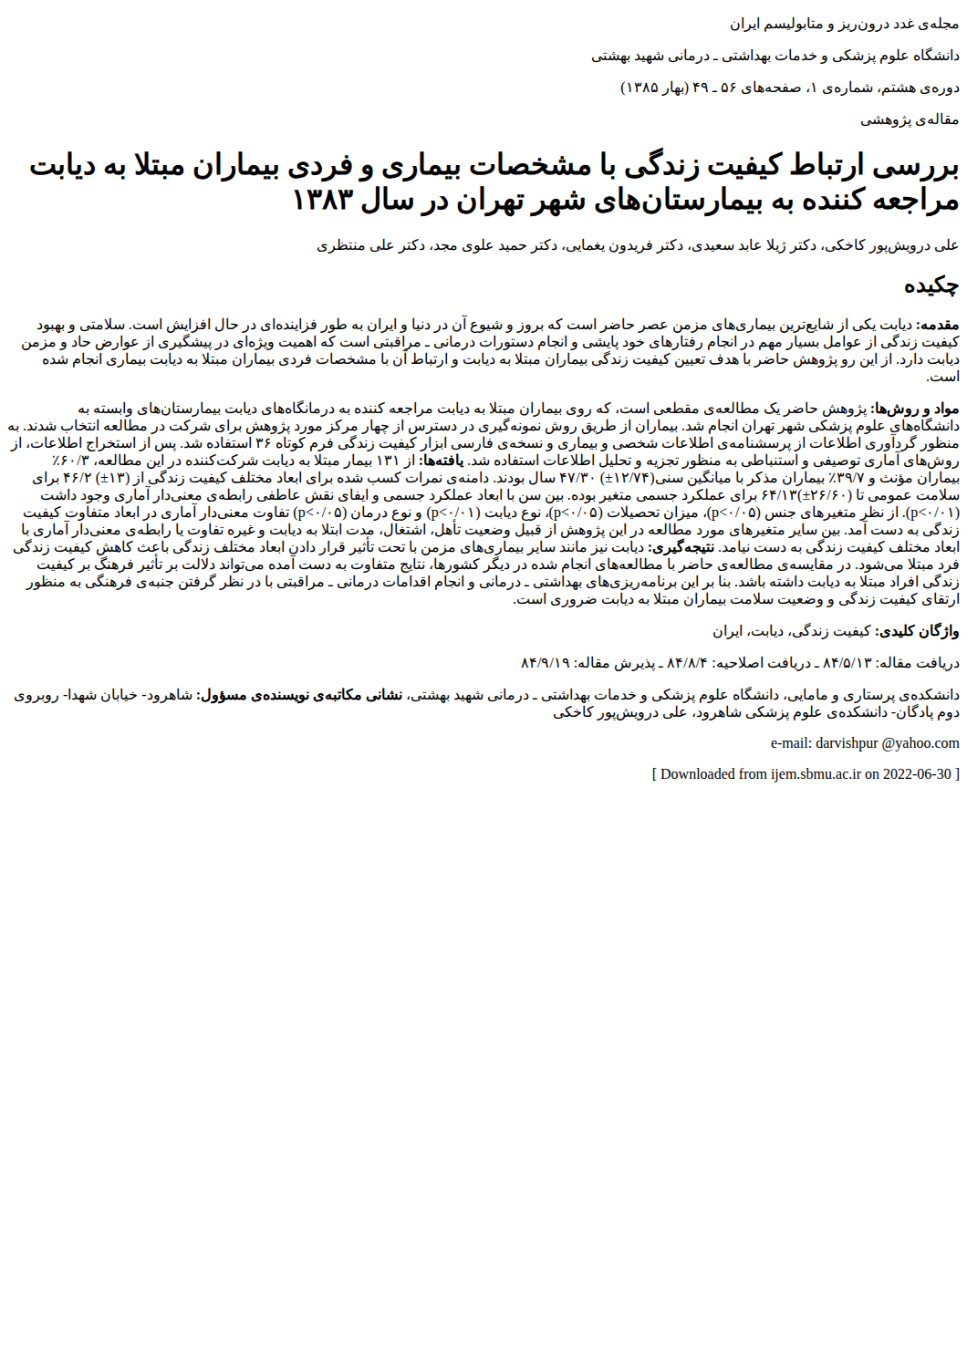مجله‌ی غدد درون‌ریز و متابولیسم ایران
دانشگاه علوم پزشکی و خدمات بهداشتی ـ درمانی شهید بهشتی
دوره‌ی هشتم، شماره‌ی ۱، صفحه‌های ۵۶ ـ ۴۹ (بهار ۱۳۸۵)
مقاله‌ی پژوهشی
بررسی ارتباط کیفیت زندگی با مشخصات بیماری و فردی بیماران مبتلا به دیابت مراجعه کننده به بیمارستان‌های شهر تهران در سال ۱۳۸۳
علی درویش‌پور کاخکی، دکتر ژیلا عابد سعیدی، دکتر فریدون یغمایی، دکتر حمید علوی مجد، دکتر علی منتظری
چکیده
مقدمه: دیابت یکی از شایع‌ترین بیماری‌های مزمن عصر حاضر است که بروز و شیوع آن در دنیا و ایران به طور فزاینده‌ای در حال افزایش است. سلامتی و بهبود کیفیت زندگی از عوامل بسیار مهم در انجام رفتارهای خود پایشی و انجام دستورات درمانی ـ مراقبتی است که اهمیت ویژه‌ای در پیشگیری از عوارض حاد و مزمن دیابت دارد. از این رو پژوهش حاضر با هدف تعیین کیفیت زندگی بیماران مبتلا به دیابت و ارتباط آن با مشخصات فردی بیماران مبتلا به دیابت بیماری انجام شده است.
مواد و روش‌ها: پژوهش حاضر یک مطالعه‌ی مقطعی است، که روی بیماران مبتلا به دیابت مراجعه کننده به درمانگاه‌های دیابت بیمارستان‌های وابسته به دانشگاه‌های علوم پزشکی شهر تهران انجام شد. بیماران از طریق روش نمونه‌گیری در دسترس از چهار مرکز مورد پژوهش برای شرکت در مطالعه انتخاب شدند. به منظور گردآوری اطلاعات از پرسشنامه‌ی اطلاعات شخصی و بیماری و نسخه‌ی فارسی ابزار کیفیت زندگی فرم کوتاه ۳۶ استفاده شد. پس از استخراج اطلاعات، از روش‌های آماری توصیفی و استنباطی به منظور تجزیه و تحلیل اطلاعات استفاده شد. یافته‌ها: از ۱۳۱ بیمار مبتلا به دیابت شرکت‌کننده در این مطالعه، ۶۰/۳٪ بیماران مؤنث و ۳۹/۷٪ بیماران مذکر با میانگین سنی(۱۲/۷۴±) ۴۷/۳۰ سال بودند. دامنه‌ی نمرات کسب شده برای ابعاد مختلف کیفیت زندگی از (۱۳±) ۴۶/۲ برای سلامت عمومی تا (۲۶/۶۰±)۶۴/۱۳ برای عملکرد جسمی متغیر بوده. بین سن با ابعاد عملکرد جسمی و ایفای نقش عاطفی رابطه‌ی معنی‌دار آماری وجود داشت (۰/۰۱>p). از نظر متغیرهای جنس (۰/۰۵>p)، میزان تحصیلات (۰/۰۵>p)، نوع دیابت (۰/۰۱>p) و نوع درمان (۰/۰۵>p) تفاوت معنی‌دار آماری در ابعاد متفاوت کیفیت زندگی به دست آمد. بین سایر متغیرهای مورد مطالعه در این پژوهش از قبیل وضعیت تأهل، اشتغال، مدت ابتلا به دیابت و غیره تفاوت یا رابطه‌ی معنی‌دار آماری با ابعاد مختلف کیفیت زندگی به دست نیامد. نتیجه‌گیری: دیابت نیز مانند سایر بیماری‌های مزمن با تحت تأثیر قرار دادن ابعاد مختلف زندگی باعث کاهش کیفیت زندگی فرد مبتلا می‌شود. در مقایسه‌ی مطالعه‌ی حاضر با مطالعه‌های انجام شده در دیگر کشورها، نتایج متفاوت به دست آمده می‌تواند دلالت بر تأثیر فرهنگ بر کیفیت زندگی افراد مبتلا به دیابت داشته باشد. بنا بر این برنامه‌ریزی‌های بهداشتی ـ درمانی و انجام اقدامات درمانی ـ مراقبتی با در نظر گرفتن جنبه‌ی فرهنگی به منظور ارتقای کیفیت زندگی و وضعیت سلامت بیماران مبتلا به دیابت ضروری است.
واژگان کلیدی: کیفیت زندگی، دیابت، ایران
دریافت مقاله: ۸۴/۵/۱۳ ـ دریافت اصلاحیه: ۸۴/۸/۴ ـ پذیرش مقاله: ۸۴/۹/۱۹
دانشکده‌ی پرستاری و مامایی، دانشگاه علوم پزشکی و خدمات بهداشتی ـ درمانی شهید بهشتی، نشانی مکاتبه‌ی نویسنده‌ی مسؤول: شاهرود- خیابان شهدا- روبروی دوم پادگان- دانشکده‌ی علوم پزشکی شاهرود، علی درویش‌پور کاخکی
e-mail: darvishpur @yahoo.com
[ Downloaded from ijem.sbmu.ac.ir on 2022-06-30 ]